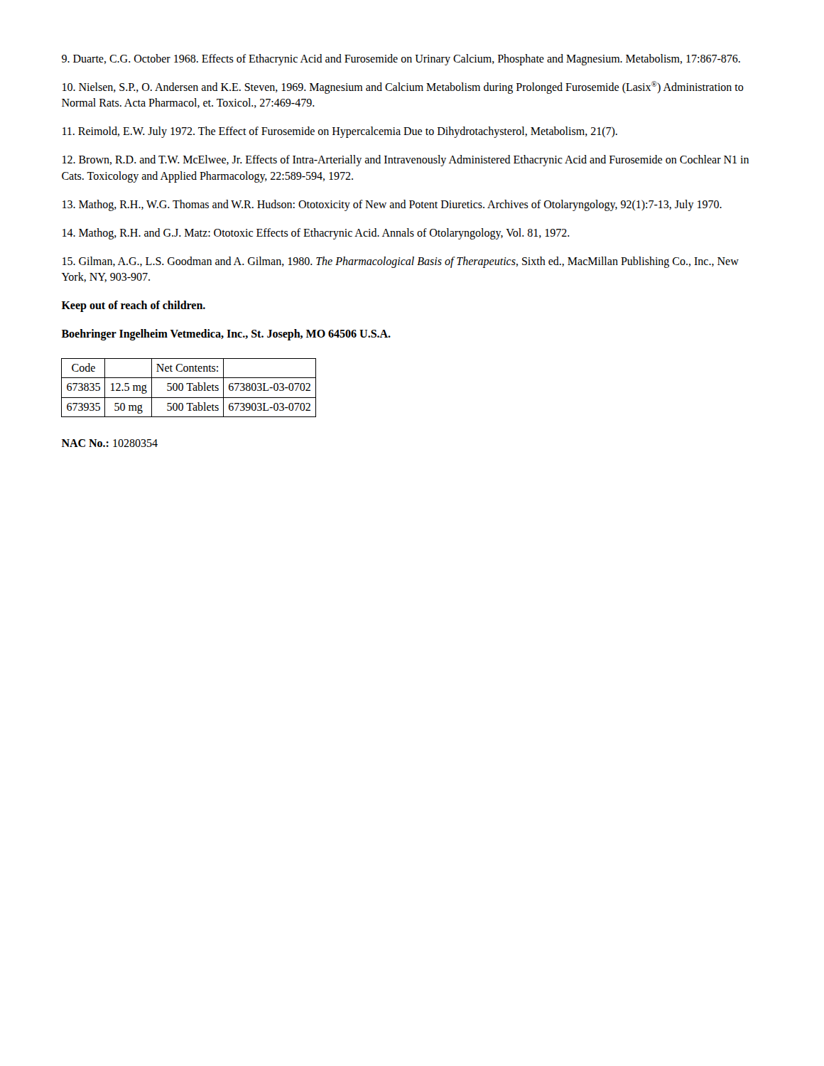9. Duarte, C.G. October 1968. Effects of Ethacrynic Acid and Furosemide on Urinary Calcium, Phosphate and Magnesium. Metabolism, 17:867-876.
10. Nielsen, S.P., O. Andersen and K.E. Steven, 1969. Magnesium and Calcium Metabolism during Prolonged Furosemide (Lasix®) Administration to Normal Rats. Acta Pharmacol, et. Toxicol., 27:469-479.
11. Reimold, E.W. July 1972. The Effect of Furosemide on Hypercalcemia Due to Dihydrotachysterol, Metabolism, 21(7).
12. Brown, R.D. and T.W. McElwee, Jr. Effects of Intra-Arterially and Intravenously Administered Ethacrynic Acid and Furosemide on Cochlear N1 in Cats. Toxicology and Applied Pharmacology, 22:589-594, 1972.
13. Mathog, R.H., W.G. Thomas and W.R. Hudson: Ototoxicity of New and Potent Diuretics. Archives of Otolaryngology, 92(1):7-13, July 1970.
14. Mathog, R.H. and G.J. Matz: Ototoxic Effects of Ethacrynic Acid. Annals of Otolaryngology, Vol. 81, 1972.
15. Gilman, A.G., L.S. Goodman and A. Gilman, 1980. The Pharmacological Basis of Therapeutics, Sixth ed., MacMillan Publishing Co., Inc., New York, NY, 903-907.
Keep out of reach of children.
Boehringer Ingelheim Vetmedica, Inc., St. Joseph, MO 64506 U.S.A.
| Code | | Net Contents: | |
| 673835 | 12.5 mg | 500 Tablets | 673803L-03-0702 |
| 673935 | 50 mg | 500 Tablets | 673903L-03-0702 |
NAC No.: 10280354